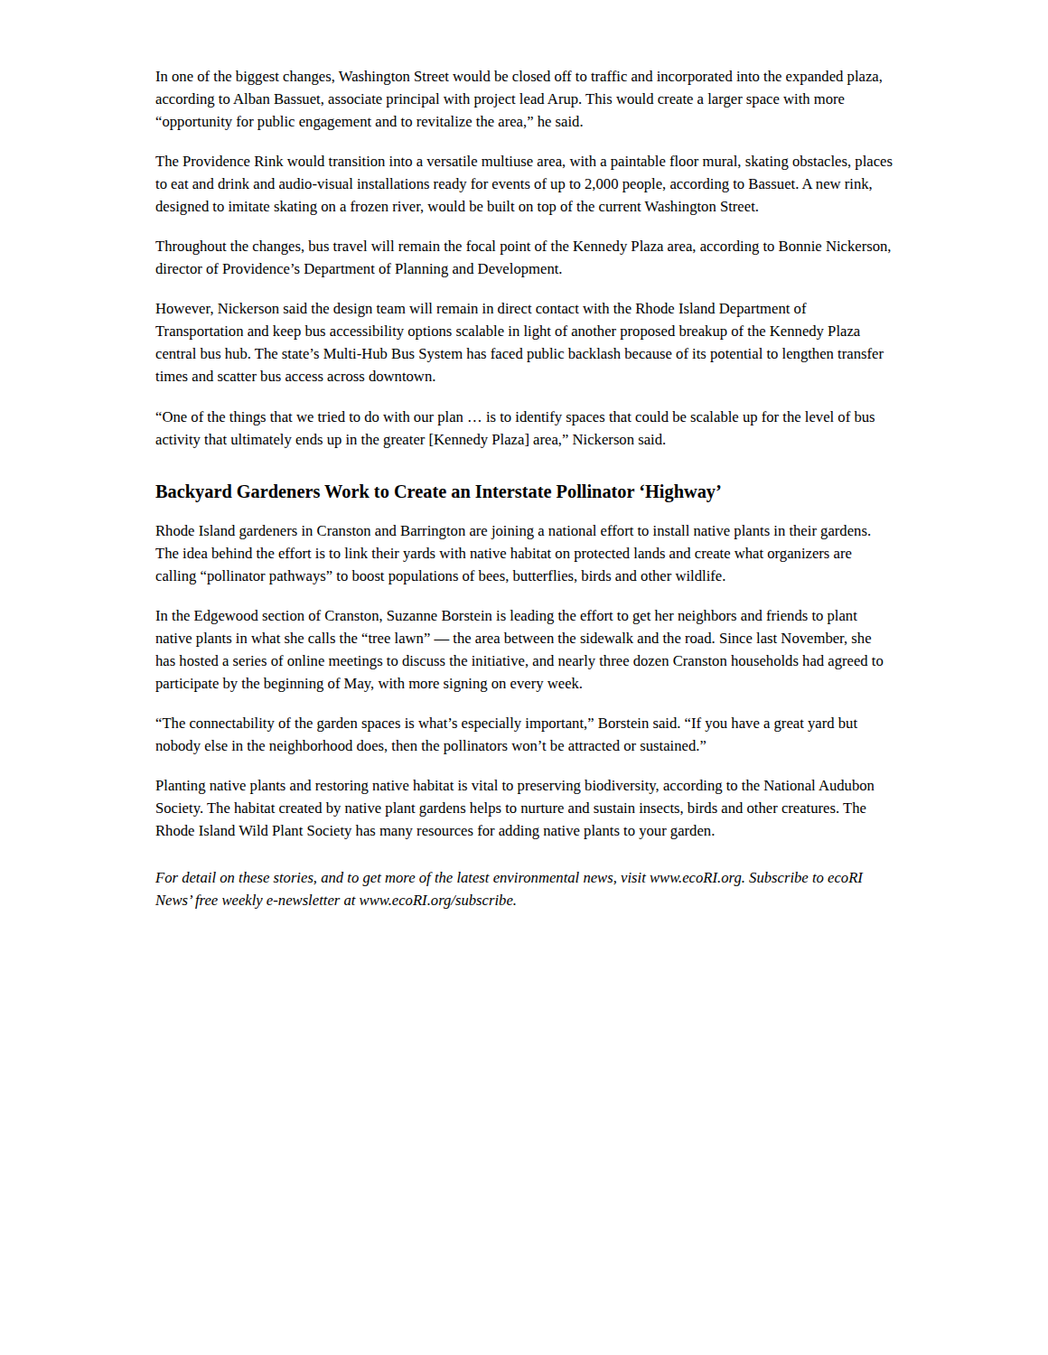In one of the biggest changes, Washington Street would be closed off to traffic and incorporated into the expanded plaza, according to Alban Bassuet, associate principal with project lead Arup. This would create a larger space with more “opportunity for public engagement and to revitalize the area,” he said.
The Providence Rink would transition into a versatile multiuse area, with a paintable floor mural, skating obstacles, places to eat and drink and audio-visual installations ready for events of up to 2,000 people, according to Bassuet. A new rink, designed to imitate skating on a frozen river, would be built on top of the current Washington Street.
Throughout the changes, bus travel will remain the focal point of the Kennedy Plaza area, according to Bonnie Nickerson, director of Providence’s Department of Planning and Development.
However, Nickerson said the design team will remain in direct contact with the Rhode Island Department of Transportation and keep bus accessibility options scalable in light of another proposed breakup of the Kennedy Plaza central bus hub. The state’s Multi-Hub Bus System has faced public backlash because of its potential to lengthen transfer times and scatter bus access across downtown.
“One of the things that we tried to do with our plan … is to identify spaces that could be scalable up for the level of bus activity that ultimately ends up in the greater [Kennedy Plaza] area,” Nickerson said.
Backyard Gardeners Work to Create an Interstate Pollinator ‘Highway’
Rhode Island gardeners in Cranston and Barrington are joining a national effort to install native plants in their gardens. The idea behind the effort is to link their yards with native habitat on protected lands and create what organizers are calling “pollinator pathways” to boost populations of bees, butterflies, birds and other wildlife.
In the Edgewood section of Cranston, Suzanne Borstein is leading the effort to get her neighbors and friends to plant native plants in what she calls the “tree lawn” — the area between the sidewalk and the road. Since last November, she has hosted a series of online meetings to discuss the initiative, and nearly three dozen Cranston households had agreed to participate by the beginning of May, with more signing on every week.
“The connectability of the garden spaces is what’s especially important,” Borstein said. “If you have a great yard but nobody else in the neighborhood does, then the pollinators won’t be attracted or sustained.”
Planting native plants and restoring native habitat is vital to preserving biodiversity, according to the National Audubon Society. The habitat created by native plant gardens helps to nurture and sustain insects, birds and other creatures. The Rhode Island Wild Plant Society has many resources for adding native plants to your garden.
For detail on these stories, and to get more of the latest environmental news, visit www.ecoRI.org. Subscribe to ecoRI News’ free weekly e-newsletter at www.ecoRI.org/subscribe.